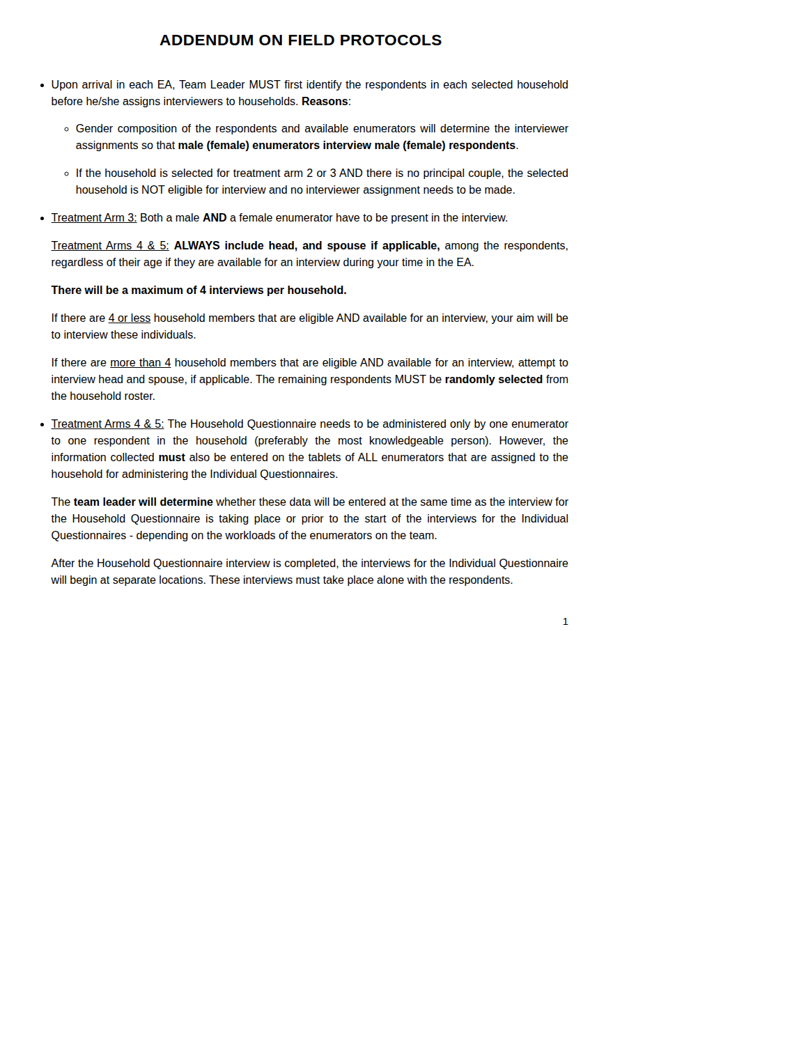ADDENDUM ON FIELD PROTOCOLS
Upon arrival in each EA, Team Leader MUST first identify the respondents in each selected household before he/she assigns interviewers to households. Reasons:
Gender composition of the respondents and available enumerators will determine the interviewer assignments so that male (female) enumerators interview male (female) respondents.
If the household is selected for treatment arm 2 or 3 AND there is no principal couple, the selected household is NOT eligible for interview and no interviewer assignment needs to be made.
Treatment Arm 3: Both a male AND a female enumerator have to be present in the interview.
Treatment Arms 4 & 5: ALWAYS include head, and spouse if applicable, among the respondents, regardless of their age if they are available for an interview during your time in the EA.
There will be a maximum of 4 interviews per household.
If there are 4 or less household members that are eligible AND available for an interview, your aim will be to interview these individuals.
If there are more than 4 household members that are eligible AND available for an interview, attempt to interview head and spouse, if applicable. The remaining respondents MUST be randomly selected from the household roster.
Treatment Arms 4 & 5: The Household Questionnaire needs to be administered only by one enumerator to one respondent in the household (preferably the most knowledgeable person). However, the information collected must also be entered on the tablets of ALL enumerators that are assigned to the household for administering the Individual Questionnaires.
The team leader will determine whether these data will be entered at the same time as the interview for the Household Questionnaire is taking place or prior to the start of the interviews for the Individual Questionnaires - depending on the workloads of the enumerators on the team.
After the Household Questionnaire interview is completed, the interviews for the Individual Questionnaire will begin at separate locations. These interviews must take place alone with the respondents.
1